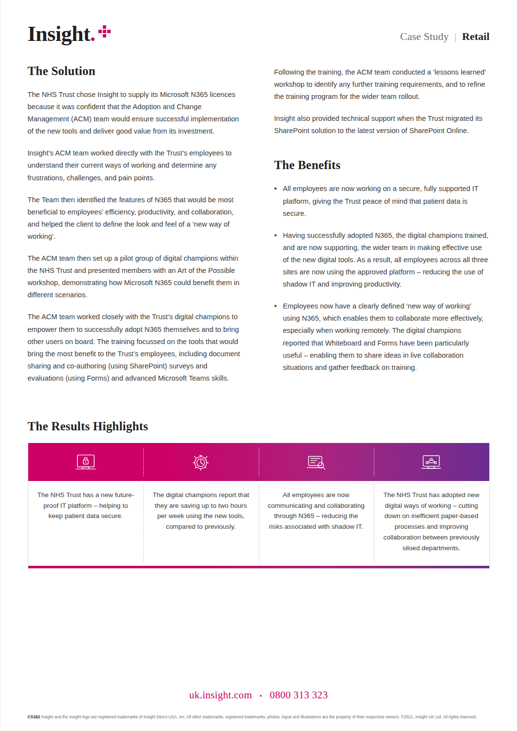Insight.
Case Study | Retail
The Solution
The NHS Trust chose Insight to supply its Microsoft N365 licences because it was confident that the Adoption and Change Management (ACM) team would ensure successful implementation of the new tools and deliver good value from its investment.
Insight’s ACM team worked directly with the Trust’s employees to understand their current ways of working and determine any frustrations, challenges, and pain points.
The Team then identified the features of N365 that would be most beneficial to employees’ efficiency, productivity, and collaboration, and helped the client to define the look and feel of a ‘new way of working’.
The ACM team then set up a pilot group of digital champions within the NHS Trust and presented members with an Art of the Possible workshop, demonstrating how Microsoft N365 could benefit them in different scenarios.
The ACM team worked closely with the Trust’s digital champions to empower them to successfully adopt N365 themselves and to bring other users on board. The training focussed on the tools that would bring the most benefit to the Trust’s employees, including document sharing and co-authoring (using SharePoint) surveys and evaluations (using Forms) and advanced Microsoft Teams skills.
Following the training, the ACM team conducted a ‘lessons learned’ workshop to identify any further training requirements, and to refine the training program for the wider team rollout.
Insight also provided technical support when the Trust migrated its SharePoint solution to the latest version of SharePoint Online.
The Benefits
All employees are now working on a secure, fully supported IT platform, giving the Trust peace of mind that patient data is secure.
Having successfully adopted N365, the digital champions trained, and are now supporting, the wider team in making effective use of the new digital tools. As a result, all employees across all three sites are now using the approved platform – reducing the use of shadow IT and improving productivity.
Employees now have a clearly defined ‘new way of working’ using N365, which enables them to collaborate more effectively, especially when working remotely. The digital champions reported that Whiteboard and Forms have been particularly useful – enabling them to share ideas in live collaboration situations and gather feedback on training.
The Results Highlights
The NHS Trust has a new future-proof IT platform – helping to keep patient data secure.
The digital champions report that they are saving up to two hours per week using the new tools, compared to previously.
All employees are now communicating and collaborating through N365 – reducing the risks associated with shadow IT.
The NHS Trust has adopted new digital ways of working – cutting down on inefficient paper-based processes and improving collaboration between previously siloed departments.
uk.insight.com • 0800 313 323
CS162 Insight and the Insight logo are registered trademarks of Insight Direct USA, Inc. All other trademarks, registered trademarks, photos, logos and illustrations are the property of their respective owners. ©2021, Insight UK Ltd. All rights reserved.